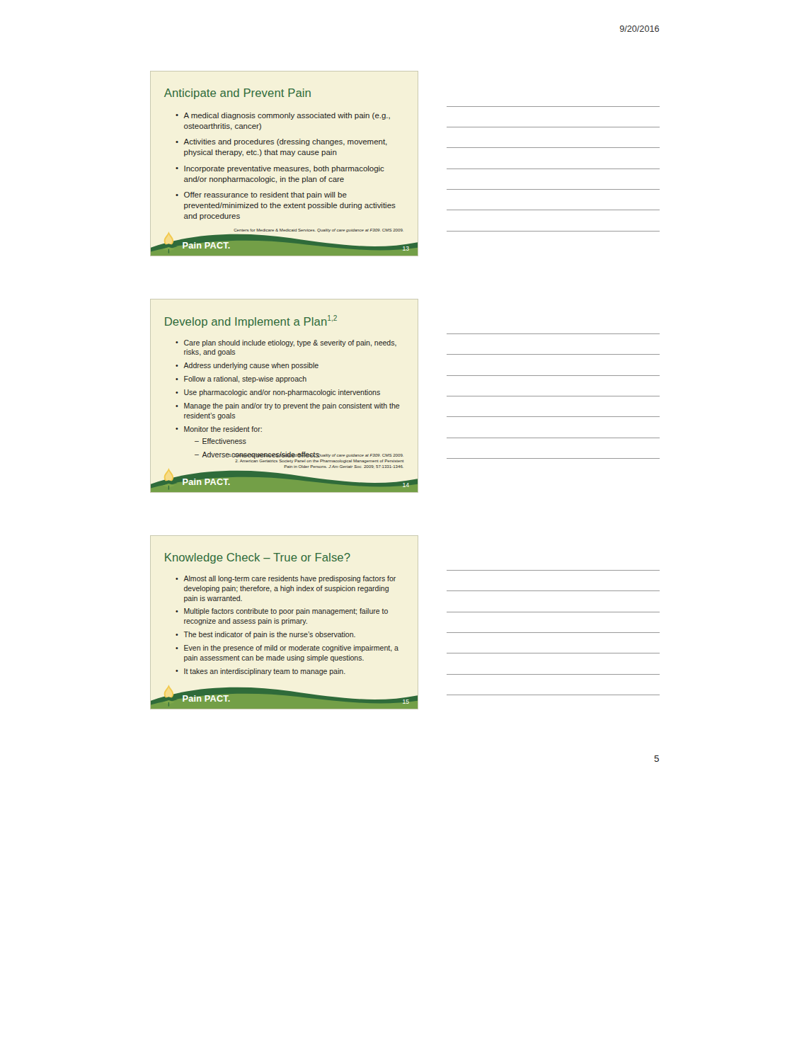9/20/2016
Anticipate and Prevent Pain
A medical diagnosis commonly associated with pain (e.g., osteoarthritis, cancer)
Activities and procedures (dressing changes, movement, physical therapy, etc.) that may cause pain
Incorporate preventative measures, both pharmacologic and/or nonpharmacologic, in the plan of care
Offer reassurance to resident that pain will be prevented/minimized to the extent possible during activities and procedures
Centers for Medicare & Medicaid Services. Quality of care guidance at F309. CMS 2009.
Pain PACT.
13
Develop and Implement a Plan1,2
Care plan should include etiology, type & severity of pain, needs, risks, and goals
Address underlying cause when possible
Follow a rational, step-wise approach
Use pharmacologic and/or non-pharmacologic interventions
Manage the pain and/or try to prevent the pain consistent with the resident’s goals
Monitor the resident for:
Effectiveness
Adverse consequences/side effects
1. Centers for Medicare & Medicaid Services. Quality of care guidance at F309. CMS 2009.
2. American Geriatrics Society Panel on the Pharmacological Management of Persistent Pain in Older Persons. J Am Geriatr Soc. 2009; 57:1331-1346.
Pain PACT.
14
Knowledge Check – True or False?
Almost all long-term care residents have predisposing factors for developing pain; therefore, a high index of suspicion regarding pain is warranted.
Multiple factors contribute to poor pain management; failure to recognize and assess pain is primary.
The best indicator of pain is the nurse’s observation.
Even in the presence of mild or moderate cognitive impairment, a pain assessment can be made using simple questions.
It takes an interdisciplinary team to manage pain.
Pain PACT.
15
5